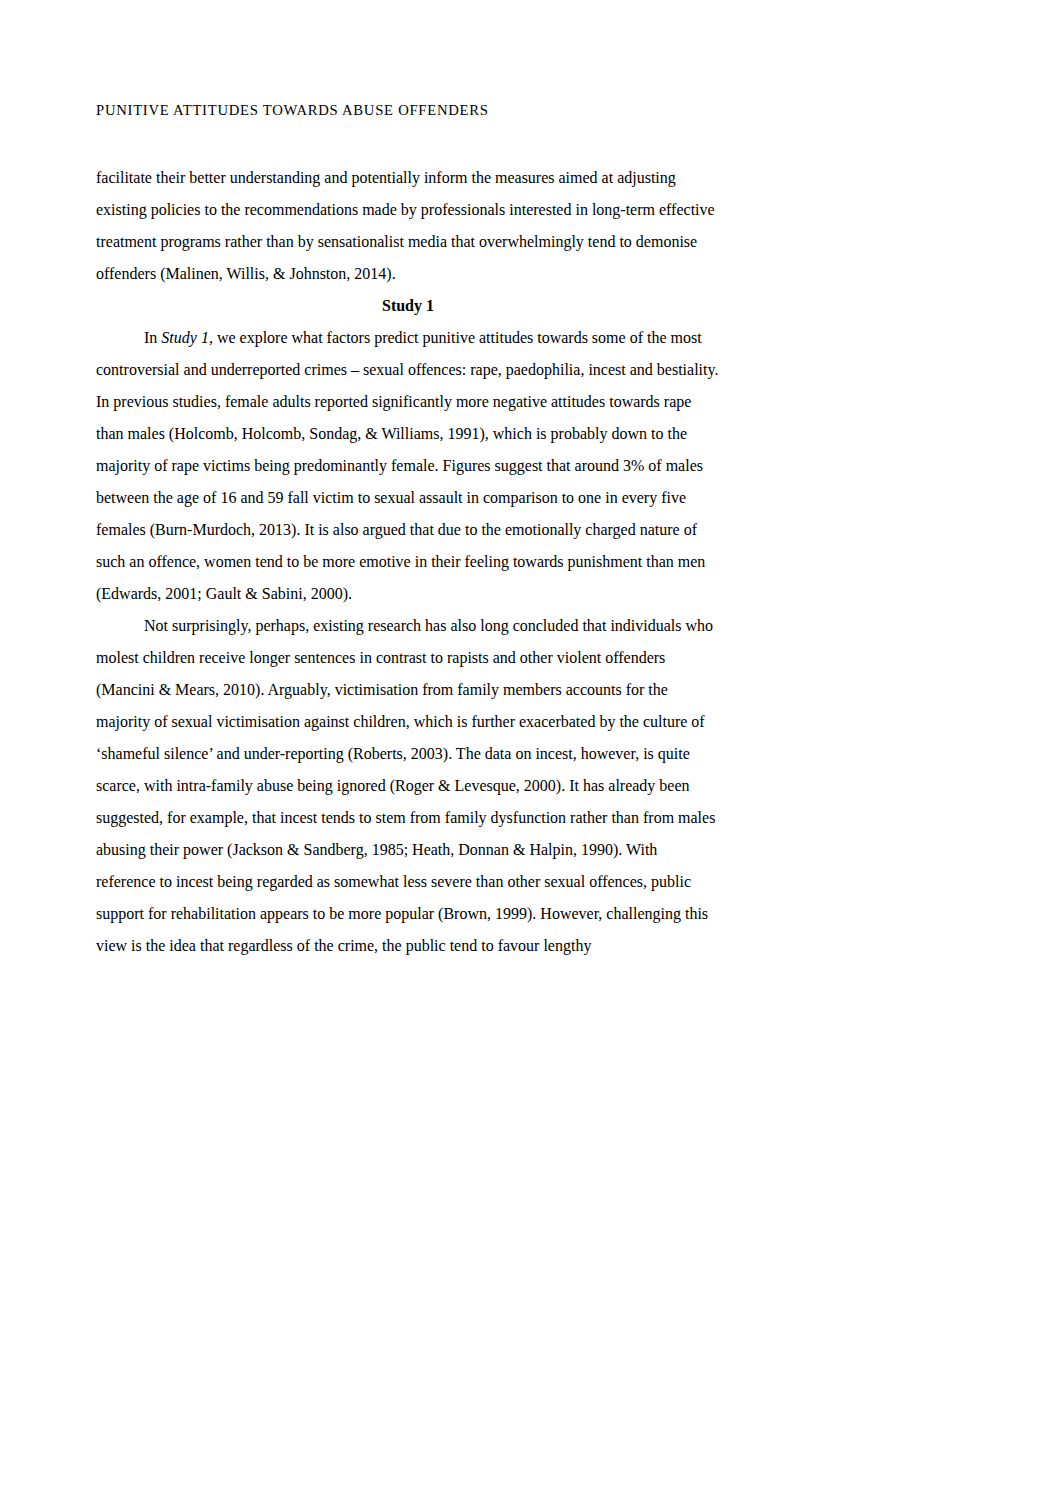Punitive Attitudes Towards Abuse Offenders
facilitate their better understanding and potentially inform the measures aimed at adjusting existing policies to the recommendations made by professionals interested in long-term effective treatment programs rather than by sensationalist media that overwhelmingly tend to demonise offenders (Malinen, Willis, & Johnston, 2014).
Study 1
In Study 1, we explore what factors predict punitive attitudes towards some of the most controversial and underreported crimes – sexual offences: rape, paedophilia, incest and bestiality. In previous studies, female adults reported significantly more negative attitudes towards rape than males (Holcomb, Holcomb, Sondag, & Williams, 1991), which is probably down to the majority of rape victims being predominantly female. Figures suggest that around 3% of males between the age of 16 and 59 fall victim to sexual assault in comparison to one in every five females (Burn-Murdoch, 2013). It is also argued that due to the emotionally charged nature of such an offence, women tend to be more emotive in their feeling towards punishment than men (Edwards, 2001; Gault & Sabini, 2000).
Not surprisingly, perhaps, existing research has also long concluded that individuals who molest children receive longer sentences in contrast to rapists and other violent offenders (Mancini & Mears, 2010). Arguably, victimisation from family members accounts for the majority of sexual victimisation against children, which is further exacerbated by the culture of ‘shameful silence’ and under-reporting (Roberts, 2003). The data on incest, however, is quite scarce, with intra-family abuse being ignored (Roger & Levesque, 2000). It has already been suggested, for example, that incest tends to stem from family dysfunction rather than from males abusing their power (Jackson & Sandberg, 1985; Heath, Donnan & Halpin, 1990). With reference to incest being regarded as somewhat less severe than other sexual offences, public support for rehabilitation appears to be more popular (Brown, 1999). However, challenging this view is the idea that regardless of the crime, the public tend to favour lengthy